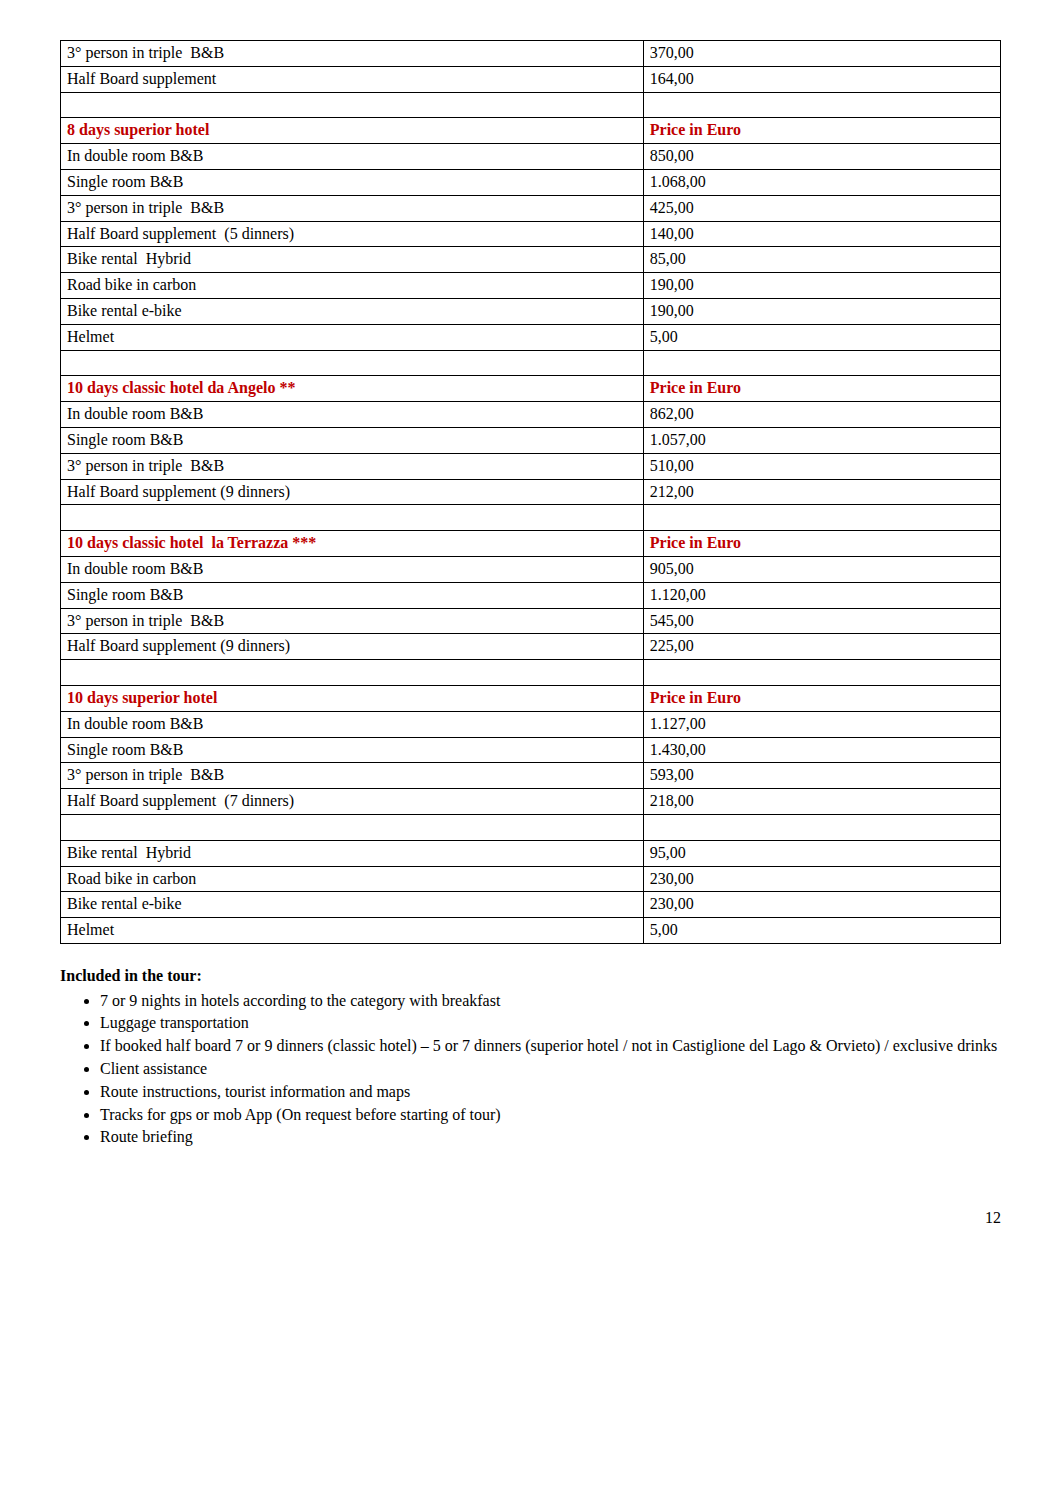| 3° person in triple B&B | 370,00 |
| Half Board supplement | 164,00 |
| 8 days superior hotel | Price in Euro |
| In double room B&B | 850,00 |
| Single room B&B | 1.068,00 |
| 3° person in triple B&B | 425,00 |
| Half Board supplement (5 dinners) | 140,00 |
| Bike rental Hybrid | 85,00 |
| Road bike in carbon | 190,00 |
| Bike rental e-bike | 190,00 |
| Helmet | 5,00 |
| 10 days classic hotel da Angelo ** | Price in Euro |
| In double room B&B | 862,00 |
| Single room B&B | 1.057,00 |
| 3° person in triple B&B | 510,00 |
| Half Board supplement (9 dinners) | 212,00 |
| 10 days classic hotel la Terrazza *** | Price in Euro |
| In double room B&B | 905,00 |
| Single room B&B | 1.120,00 |
| 3° person in triple B&B | 545,00 |
| Half Board supplement (9 dinners) | 225,00 |
| 10 days superior hotel | Price in Euro |
| In double room B&B | 1.127,00 |
| Single room B&B | 1.430,00 |
| 3° person in triple B&B | 593,00 |
| Half Board supplement (7 dinners) | 218,00 |
| Bike rental Hybrid | 95,00 |
| Road bike in carbon | 230,00 |
| Bike rental e-bike | 230,00 |
| Helmet | 5,00 |
Included in the tour:
7 or 9 nights in hotels according to the category with breakfast
Luggage transportation
If booked half board 7 or 9 dinners (classic hotel) – 5 or 7 dinners (superior hotel / not in Castiglione del Lago & Orvieto) / exclusive drinks
Client assistance
Route instructions, tourist information and maps
Tracks for gps or mob App (On request before starting of tour)
Route briefing
12